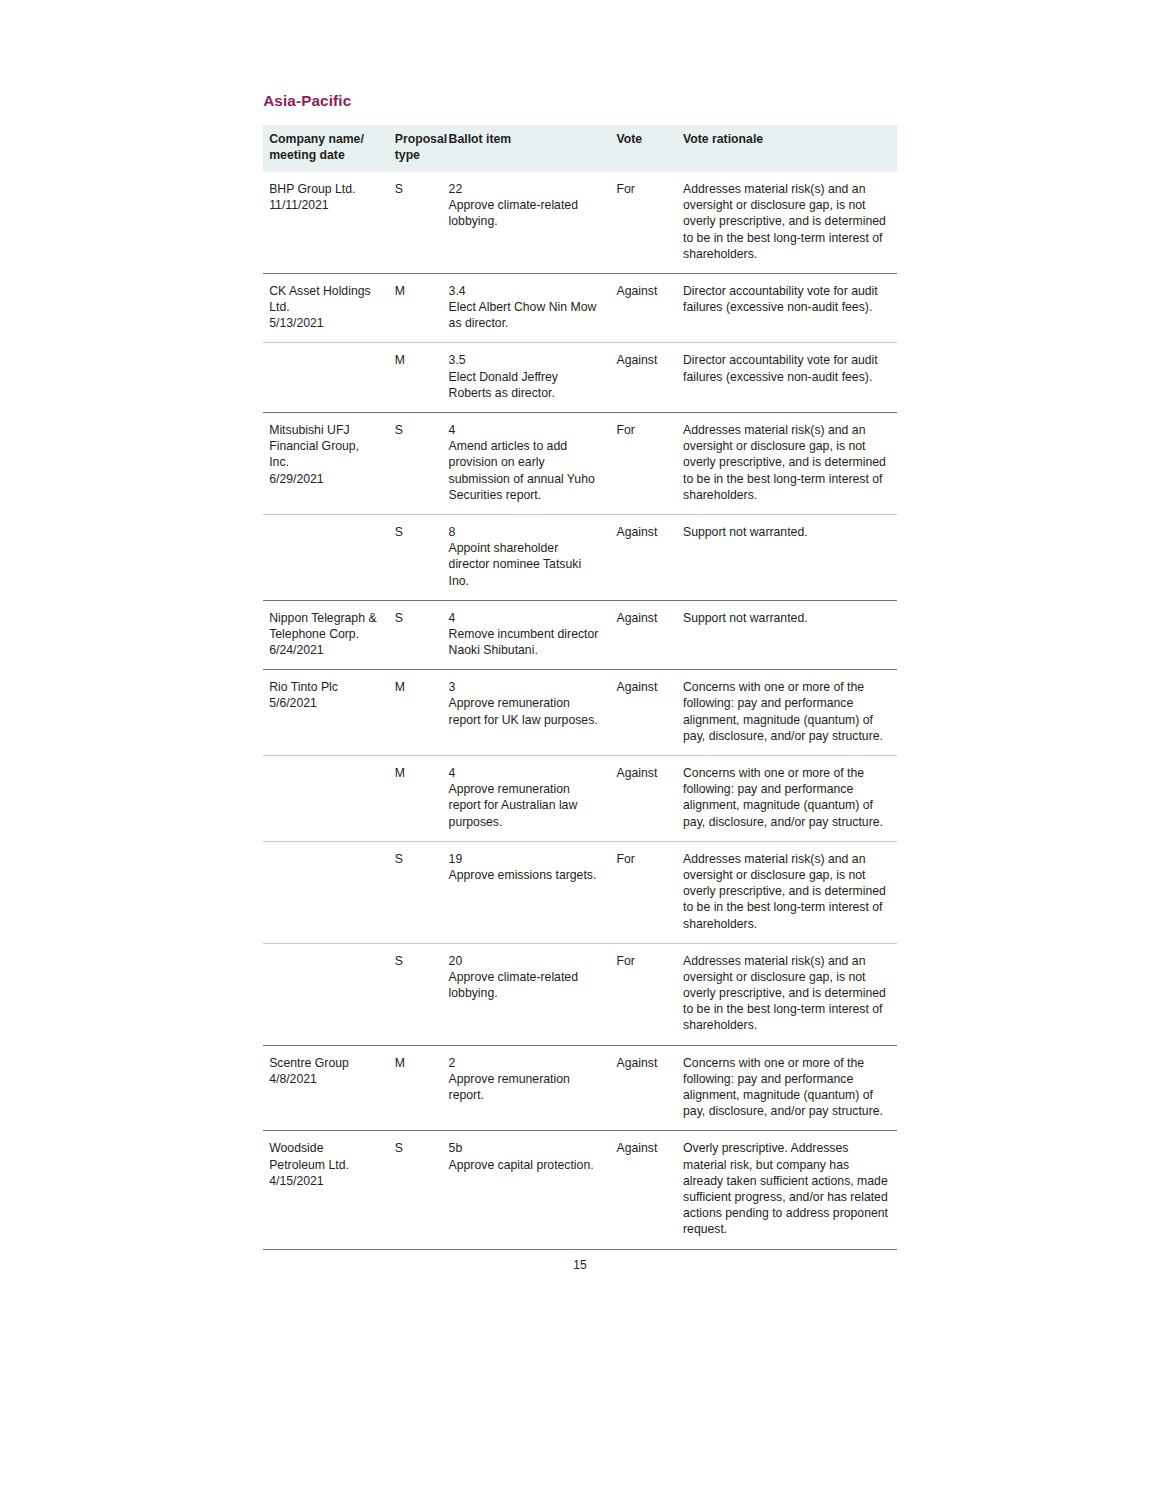Asia-Pacific
| Company name/ meeting date | Proposal type | Ballot item | Vote | Vote rationale |
| --- | --- | --- | --- | --- |
| BHP Group Ltd. 11/11/2021 | S | 22 Approve climate-related lobbying. | For | Addresses material risk(s) and an oversight or disclosure gap, is not overly prescriptive, and is determined to be in the best long-term interest of shareholders. |
| CK Asset Holdings Ltd. 5/13/2021 | M | 3.4 Elect Albert Chow Nin Mow as director. | Against | Director accountability vote for audit failures (excessive non-audit fees). |
| | M | 3.5 Elect Donald Jeffrey Roberts as director. | Against | Director accountability vote for audit failures (excessive non-audit fees). |
| Mitsubishi UFJ Financial Group, Inc. 6/29/2021 | S | 4 Amend articles to add provision on early submission of annual Yuho Securities report. | For | Addresses material risk(s) and an oversight or disclosure gap, is not overly prescriptive, and is determined to be in the best long-term interest of shareholders. |
| | S | 8 Appoint shareholder director nominee Tatsuki Ino. | Against | Support not warranted. |
| Nippon Telegraph & Telephone Corp. 6/24/2021 | S | 4 Remove incumbent director Naoki Shibutani. | Against | Support not warranted. |
| Rio Tinto Plc 5/6/2021 | M | 3 Approve remuneration report for UK law purposes. | Against | Concerns with one or more of the following: pay and performance alignment, magnitude (quantum) of pay, disclosure, and/or pay structure. |
| | M | 4 Approve remuneration report for Australian law purposes. | Against | Concerns with one or more of the following: pay and performance alignment, magnitude (quantum) of pay, disclosure, and/or pay structure. |
| | S | 19 Approve emissions targets. | For | Addresses material risk(s) and an oversight or disclosure gap, is not overly prescriptive, and is determined to be in the best long-term interest of shareholders. |
| | S | 20 Approve climate-related lobbying. | For | Addresses material risk(s) and an oversight or disclosure gap, is not overly prescriptive, and is determined to be in the best long-term interest of shareholders. |
| Scentre Group 4/8/2021 | M | 2 Approve remuneration report. | Against | Concerns with one or more of the following: pay and performance alignment, magnitude (quantum) of pay, disclosure, and/or pay structure. |
| Woodside Petroleum Ltd. 4/15/2021 | S | 5b Approve capital protection. | Against | Overly prescriptive. Addresses material risk, but company has already taken sufficient actions, made sufficient progress, and/or has related actions pending to address proponent request. |
15